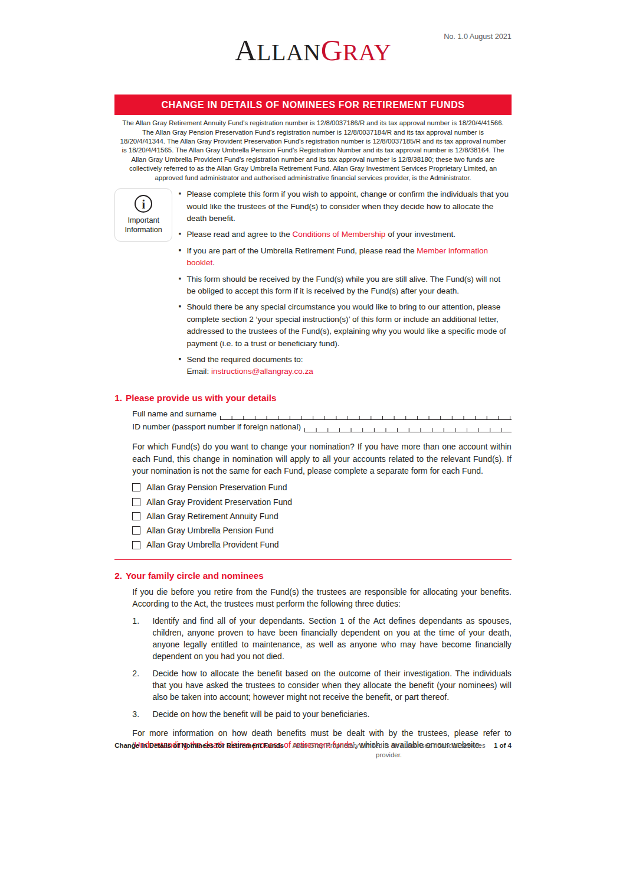No. 1.0 August 2021
ALLAN GRAY
CHANGE IN DETAILS OF NOMINEES FOR RETIREMENT FUNDS
The Allan Gray Retirement Annuity Fund's registration number is 12/8/0037186/R and its tax approval number is 18/20/4/41566. The Allan Gray Pension Preservation Fund's registration number is 12/8/0037184/R and its tax approval number is 18/20/4/41344. The Allan Gray Provident Preservation Fund's registration number is 12/8/0037185/R and its tax approval number is 18/20/4/41565. The Allan Gray Umbrella Pension Fund's Registration Number and its tax approval number is 12/8/38164. The Allan Gray Umbrella Provident Fund's registration number and its tax approval number is 12/8/38180; these two funds are collectively referred to as the Allan Gray Umbrella Retirement Fund. Allan Gray Investment Services Proprietary Limited, an approved fund administrator and authorised administrative financial services provider, is the Administrator.
i
Important
Information
Please complete this form if you wish to appoint, change or confirm the individuals that you would like the trustees of the Fund(s) to consider when they decide how to allocate the death benefit.
Please read and agree to the Conditions of Membership of your investment.
If you are part of the Umbrella Retirement Fund, please read the Member information booklet.
This form should be received by the Fund(s) while you are still alive. The Fund(s) will not be obliged to accept this form if it is received by the Fund(s) after your death.
Should there be any special circumstance you would like to bring to our attention, please complete section 2 ‘your special instruction(s)’ of this form or include an additional letter, addressed to the trustees of the Fund(s), explaining why you would like a specific mode of payment (i.e. to a trust or beneficiary fund).
Send the required documents to:
Email: instructions@allangray.co.za
1. Please provide us with your details
Full name and surname
ID number (passport number if foreign national)
For which Fund(s) do you want to change your nomination? If you have more than one account within each Fund, this change in nomination will apply to all your accounts related to the relevant Fund(s). If your nomination is not the same for each Fund, please complete a separate form for each Fund.
Allan Gray Pension Preservation Fund
Allan Gray Provident Preservation Fund
Allan Gray Retirement Annuity Fund
Allan Gray Umbrella Pension Fund
Allan Gray Umbrella Provident Fund
2. Your family circle and nominees
If you die before you retire from the Fund(s) the trustees are responsible for allocating your benefits. According to the Act, the trustees must perform the following three duties:
Identify and find all of your dependants. Section 1 of the Act defines dependants as spouses, children, anyone proven to have been financially dependent on you at the time of your death, anyone legally entitled to maintenance, as well as anyone who may have become financially dependent on you had you not died.
Decide how to allocate the benefit based on the outcome of their investigation. The individuals that you have asked the trustees to consider when they allocate the benefit (your nominees) will also be taken into account; however might not receive the benefit, or part thereof.
Decide on how the benefit will be paid to your beneficiaries.
For more information on how death benefits must be dealt with by the trustees, please refer to ‘Understanding the death claims process of retirement funds’, which is available on our website.
Change in Details of Nominees for Retirement Funds
Allan Gray Proprietary Limited is an authorised financial services provider.
1 of 4